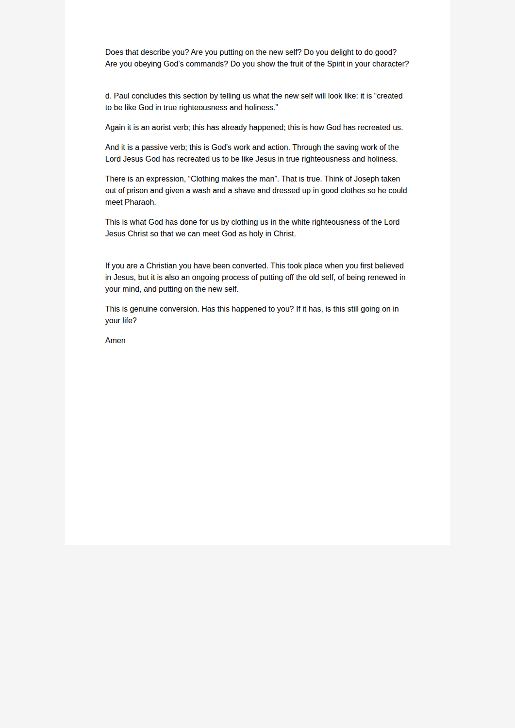Does that describe you? Are you putting on the new self? Do you delight to do good? Are you obeying God’s commands? Do you show the fruit of the Spirit in your character?
d. Paul concludes this section by telling us what the new self will look like: it is “created to be like God in true righteousness and holiness.”
Again it is an aorist verb; this has already happened; this is how God has recreated us.
And it is a passive verb; this is God’s work and action. Through the saving work of the Lord Jesus God has recreated us to be like Jesus in true righteousness and holiness.
There is an expression, “Clothing makes the man”. That is true. Think of Joseph taken out of prison and given a wash and a shave and dressed up in good clothes so he could meet Pharaoh.
This is what God has done for us by clothing us in the white righteousness of the Lord Jesus Christ so that we can meet God as holy in Christ.
If you are a Christian you have been converted. This took place when you first believed in Jesus, but it is also an ongoing process of putting off the old self, of being renewed in your mind, and putting on the new self.
This is genuine conversion. Has this happened to you? If it has, is this still going on in your life?
Amen